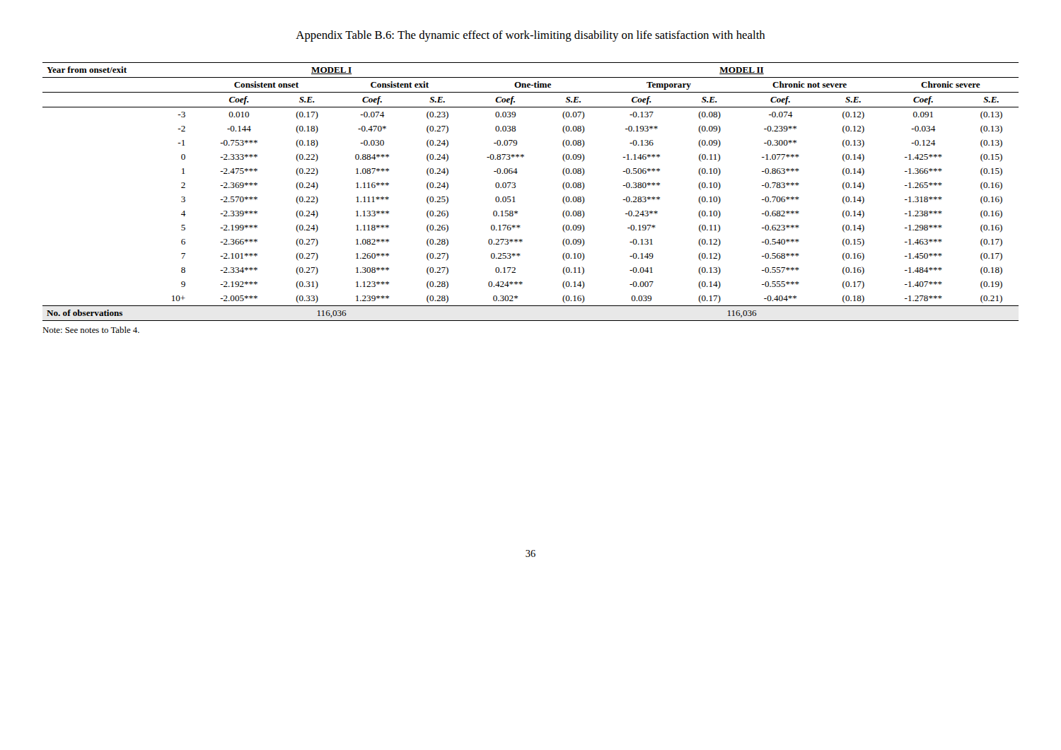Appendix Table B.6: The dynamic effect of work-limiting disability on life satisfaction with health
| Year from onset/exit | MODEL I | MODEL II |
| --- | --- | --- |
| | Consistent onset | Consistent exit | One-time | Temporary | Chronic not severe | Chronic severe |
| | Coef. | S.E. | Coef. | S.E. | Coef. | S.E. | Coef. | S.E. | Coef. | S.E. | Coef. | S.E. |
| -3 | 0.010 | (0.17) | -0.074 | (0.23) | 0.039 | (0.07) | -0.137 | (0.08) | -0.074 | (0.12) | 0.091 | (0.13) |
| -2 | -0.144 | (0.18) | -0.470* | (0.27) | 0.038 | (0.08) | -0.193** | (0.09) | -0.239** | (0.12) | -0.034 | (0.13) |
| -1 | -0.753*** | (0.18) | -0.030 | (0.24) | -0.079 | (0.08) | -0.136 | (0.09) | -0.300** | (0.13) | -0.124 | (0.13) |
| 0 | -2.333*** | (0.22) | 0.884*** | (0.24) | -0.873*** | (0.09) | -1.146*** | (0.11) | -1.077*** | (0.14) | -1.425*** | (0.15) |
| 1 | -2.475*** | (0.22) | 1.087*** | (0.24) | -0.064 | (0.08) | -0.506*** | (0.10) | -0.863*** | (0.14) | -1.366*** | (0.15) |
| 2 | -2.369*** | (0.24) | 1.116*** | (0.24) | 0.073 | (0.08) | -0.380*** | (0.10) | -0.783*** | (0.14) | -1.265*** | (0.16) |
| 3 | -2.570*** | (0.22) | 1.111*** | (0.25) | 0.051 | (0.08) | -0.283*** | (0.10) | -0.706*** | (0.14) | -1.318*** | (0.16) |
| 4 | -2.339*** | (0.24) | 1.133*** | (0.26) | 0.158* | (0.08) | -0.243** | (0.10) | -0.682*** | (0.14) | -1.238*** | (0.16) |
| 5 | -2.199*** | (0.24) | 1.118*** | (0.26) | 0.176** | (0.09) | -0.197* | (0.11) | -0.623*** | (0.14) | -1.298*** | (0.16) |
| 6 | -2.366*** | (0.27) | 1.082*** | (0.28) | 0.273*** | (0.09) | -0.131 | (0.12) | -0.540*** | (0.15) | -1.463*** | (0.17) |
| 7 | -2.101*** | (0.27) | 1.260*** | (0.27) | 0.253** | (0.10) | -0.149 | (0.12) | -0.568*** | (0.16) | -1.450*** | (0.17) |
| 8 | -2.334*** | (0.27) | 1.308*** | (0.27) | 0.172 | (0.11) | -0.041 | (0.13) | -0.557*** | (0.16) | -1.484*** | (0.18) |
| 9 | -2.192*** | (0.31) | 1.123*** | (0.28) | 0.424*** | (0.14) | -0.007 | (0.14) | -0.555*** | (0.17) | -1.407*** | (0.19) |
| 10+ | -2.005*** | (0.33) | 1.239*** | (0.28) | 0.302* | (0.16) | 0.039 | (0.17) | -0.404** | (0.18) | -1.278*** | (0.21) |
| No. of observations | 116,036 | 116,036 |
Note: See notes to Table 4.
36